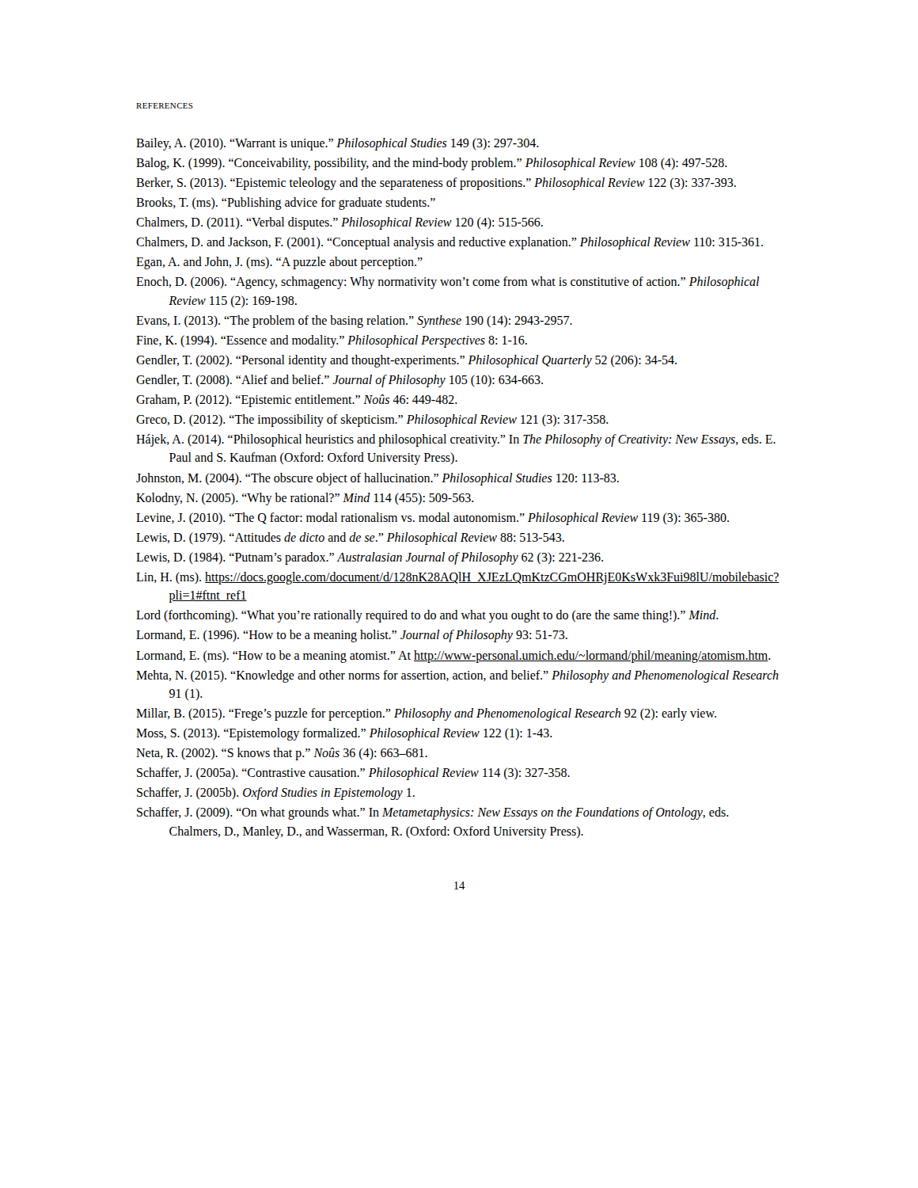References
Bailey, A. (2010). “Warrant is unique.” Philosophical Studies 149 (3): 297-304.
Balog, K. (1999). “Conceivability, possibility, and the mind-body problem.” Philosophical Review 108 (4): 497-528.
Berker, S. (2013). “Epistemic teleology and the separateness of propositions.” Philosophical Review 122 (3): 337-393.
Brooks, T. (ms). “Publishing advice for graduate students.”
Chalmers, D. (2011). “Verbal disputes.” Philosophical Review 120 (4): 515-566.
Chalmers, D. and Jackson, F. (2001). “Conceptual analysis and reductive explanation.” Philosophical Review 110: 315-361.
Egan, A. and John, J. (ms). “A puzzle about perception.”
Enoch, D. (2006). “Agency, schmagency: Why normativity won’t come from what is constitutive of action.” Philosophical Review 115 (2): 169-198.
Evans, I. (2013). “The problem of the basing relation.” Synthese 190 (14): 2943-2957.
Fine, K. (1994). “Essence and modality.” Philosophical Perspectives 8: 1-16.
Gendler, T. (2002). “Personal identity and thought-experiments.” Philosophical Quarterly 52 (206): 34-54.
Gendler, T. (2008). “Alief and belief.” Journal of Philosophy 105 (10): 634-663.
Graham, P. (2012). “Epistemic entitlement.” Noûs 46: 449-482.
Greco, D. (2012). “The impossibility of skepticism.” Philosophical Review 121 (3): 317-358.
Hájek, A. (2014). “Philosophical heuristics and philosophical creativity.” In The Philosophy of Creativity: New Essays, eds. E. Paul and S. Kaufman (Oxford: Oxford University Press).
Johnston, M. (2004). “The obscure object of hallucination.” Philosophical Studies 120: 113-83.
Kolodny, N. (2005). “Why be rational?” Mind 114 (455): 509-563.
Levine, J. (2010). “The Q factor: modal rationalism vs. modal autonomism.” Philosophical Review 119 (3): 365-380.
Lewis, D. (1979). “Attitudes de dicto and de se.” Philosophical Review 88: 513-543.
Lewis, D. (1984). “Putnam’s paradox.” Australasian Journal of Philosophy 62 (3): 221-236.
Lin, H. (ms). https://docs.google.com/document/d/128nK28AQlH_XJEzLQmKtzCGmOHRjE0KsWxk3Fui98lU/mobilebasic?pli=1#ftnt_ref1
Lord (forthcoming). “What you’re rationally required to do and what you ought to do (are the same thing!).” Mind.
Lormand, E. (1996). “How to be a meaning holist.” Journal of Philosophy 93: 51-73.
Lormand, E. (ms). “How to be a meaning atomist.” At http://www-personal.umich.edu/~lormand/phil/meaning/atomism.htm.
Mehta, N. (2015). “Knowledge and other norms for assertion, action, and belief.” Philosophy and Phenomenological Research 91 (1).
Millar, B. (2015). “Frege’s puzzle for perception.” Philosophy and Phenomenological Research 92 (2): early view.
Moss, S. (2013). “Epistemology formalized.” Philosophical Review 122 (1): 1-43.
Neta, R. (2002). “S knows that p.” Noûs 36 (4): 663–681.
Schaffer, J. (2005a). “Contrastive causation.” Philosophical Review 114 (3): 327-358.
Schaffer, J. (2005b). Oxford Studies in Epistemology 1.
Schaffer, J. (2009). “On what grounds what.” In Metametaphysics: New Essays on the Foundations of Ontology, eds. Chalmers, D., Manley, D., and Wasserman, R. (Oxford: Oxford University Press).
14